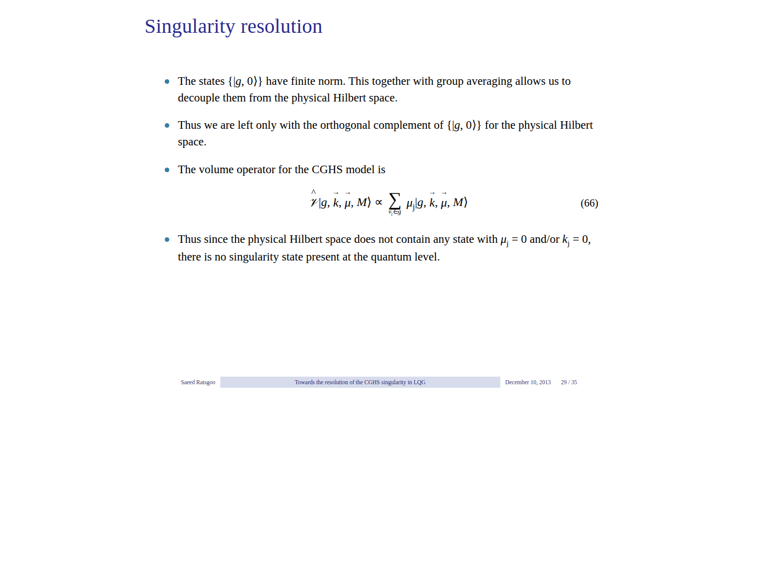Singularity resolution
The states {|g, 0⟩} have finite norm. This together with group averaging allows us to decouple them from the physical Hilbert space.
Thus we are left only with the orthogonal complement of {|g, 0⟩} for the physical Hilbert space.
The volume operator for the CGHS model is
𝒱|g, k, μ, M⟩ ∝ ∑vj∈g μj|g, k, μ, M⟩ (66)
Thus since the physical Hilbert space does not contain any state with μj = 0 and/or kj = 0, there is no singularity state present at the quantum level.
Saeed Ratsgoo
Towards the resolution of the CGHS singularity in LQG
December 10, 2013
29 / 35